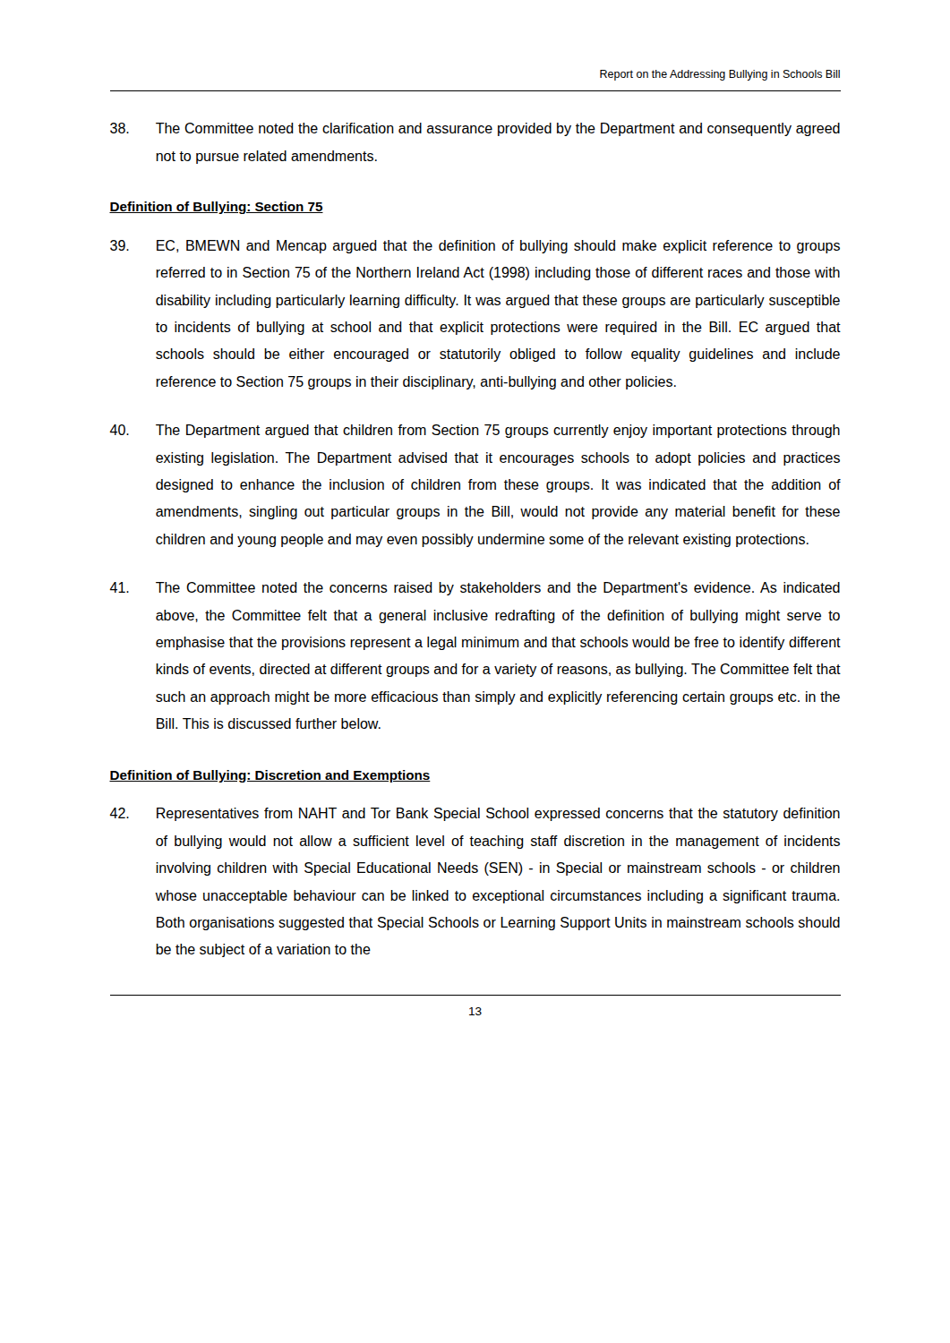Report on the Addressing Bullying in Schools Bill
The Committee noted the clarification and assurance provided by the Department and consequently agreed not to pursue related amendments.
Definition of Bullying: Section 75
EC, BMEWN and Mencap argued that the definition of bullying should make explicit reference to groups referred to in Section 75 of the Northern Ireland Act (1998) including those of different races and those with disability including particularly learning difficulty. It was argued that these groups are particularly susceptible to incidents of bullying at school and that explicit protections were required in the Bill. EC argued that schools should be either encouraged or statutorily obliged to follow equality guidelines and include reference to Section 75 groups in their disciplinary, anti-bullying and other policies.
The Department argued that children from Section 75 groups currently enjoy important protections through existing legislation. The Department advised that it encourages schools to adopt policies and practices designed to enhance the inclusion of children from these groups. It was indicated that the addition of amendments, singling out particular groups in the Bill, would not provide any material benefit for these children and young people and may even possibly undermine some of the relevant existing protections.
The Committee noted the concerns raised by stakeholders and the Department's evidence. As indicated above, the Committee felt that a general inclusive redrafting of the definition of bullying might serve to emphasise that the provisions represent a legal minimum and that schools would be free to identify different kinds of events, directed at different groups and for a variety of reasons, as bullying. The Committee felt that such an approach might be more efficacious than simply and explicitly referencing certain groups etc. in the Bill. This is discussed further below.
Definition of Bullying: Discretion and Exemptions
Representatives from NAHT and Tor Bank Special School expressed concerns that the statutory definition of bullying would not allow a sufficient level of teaching staff discretion in the management of incidents involving children with Special Educational Needs (SEN) - in Special or mainstream schools - or children whose unacceptable behaviour can be linked to exceptional circumstances including a significant trauma. Both organisations suggested that Special Schools or Learning Support Units in mainstream schools should be the subject of a variation to the
13